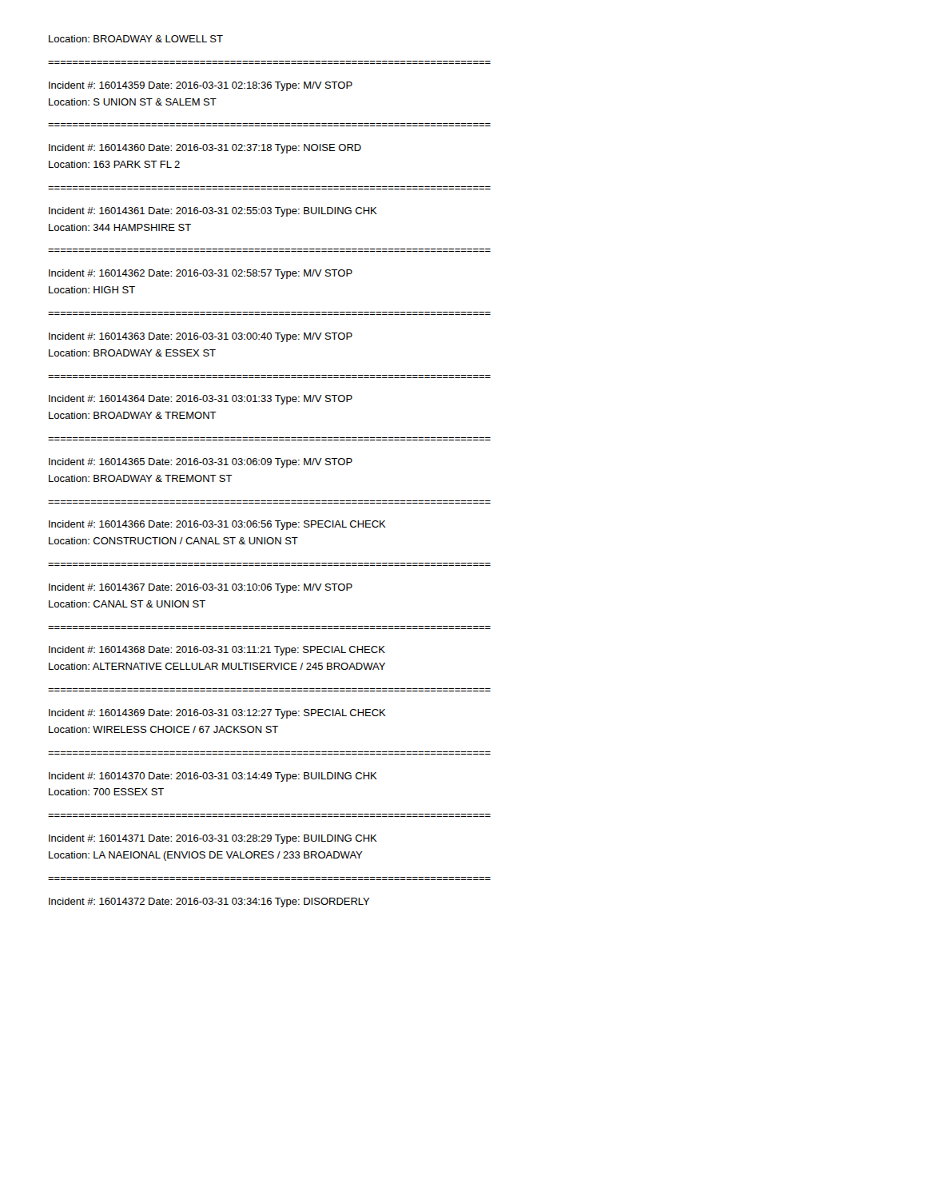Location: BROADWAY & LOWELL ST
=========================================================================
Incident #: 16014359 Date: 2016-03-31 02:18:36 Type: M/V STOP
Location: S UNION ST & SALEM ST
=========================================================================
Incident #: 16014360 Date: 2016-03-31 02:37:18 Type: NOISE ORD
Location: 163 PARK ST FL 2
=========================================================================
Incident #: 16014361 Date: 2016-03-31 02:55:03 Type: BUILDING CHK
Location: 344 HAMPSHIRE ST
=========================================================================
Incident #: 16014362 Date: 2016-03-31 02:58:57 Type: M/V STOP
Location: HIGH ST
=========================================================================
Incident #: 16014363 Date: 2016-03-31 03:00:40 Type: M/V STOP
Location: BROADWAY & ESSEX ST
=========================================================================
Incident #: 16014364 Date: 2016-03-31 03:01:33 Type: M/V STOP
Location: BROADWAY & TREMONT
=========================================================================
Incident #: 16014365 Date: 2016-03-31 03:06:09 Type: M/V STOP
Location: BROADWAY & TREMONT ST
=========================================================================
Incident #: 16014366 Date: 2016-03-31 03:06:56 Type: SPECIAL CHECK
Location: CONSTRUCTION / CANAL ST & UNION ST
=========================================================================
Incident #: 16014367 Date: 2016-03-31 03:10:06 Type: M/V STOP
Location: CANAL ST & UNION ST
=========================================================================
Incident #: 16014368 Date: 2016-03-31 03:11:21 Type: SPECIAL CHECK
Location: ALTERNATIVE CELLULAR MULTISERVICE / 245 BROADWAY
=========================================================================
Incident #: 16014369 Date: 2016-03-31 03:12:27 Type: SPECIAL CHECK
Location: WIRELESS CHOICE / 67 JACKSON ST
=========================================================================
Incident #: 16014370 Date: 2016-03-31 03:14:49 Type: BUILDING CHK
Location: 700 ESSEX ST
=========================================================================
Incident #: 16014371 Date: 2016-03-31 03:28:29 Type: BUILDING CHK
Location: LA NAEIONAL (ENVIOS DE VALORES / 233 BROADWAY
=========================================================================
Incident #: 16014372 Date: 2016-03-31 03:34:16 Type: DISORDERLY